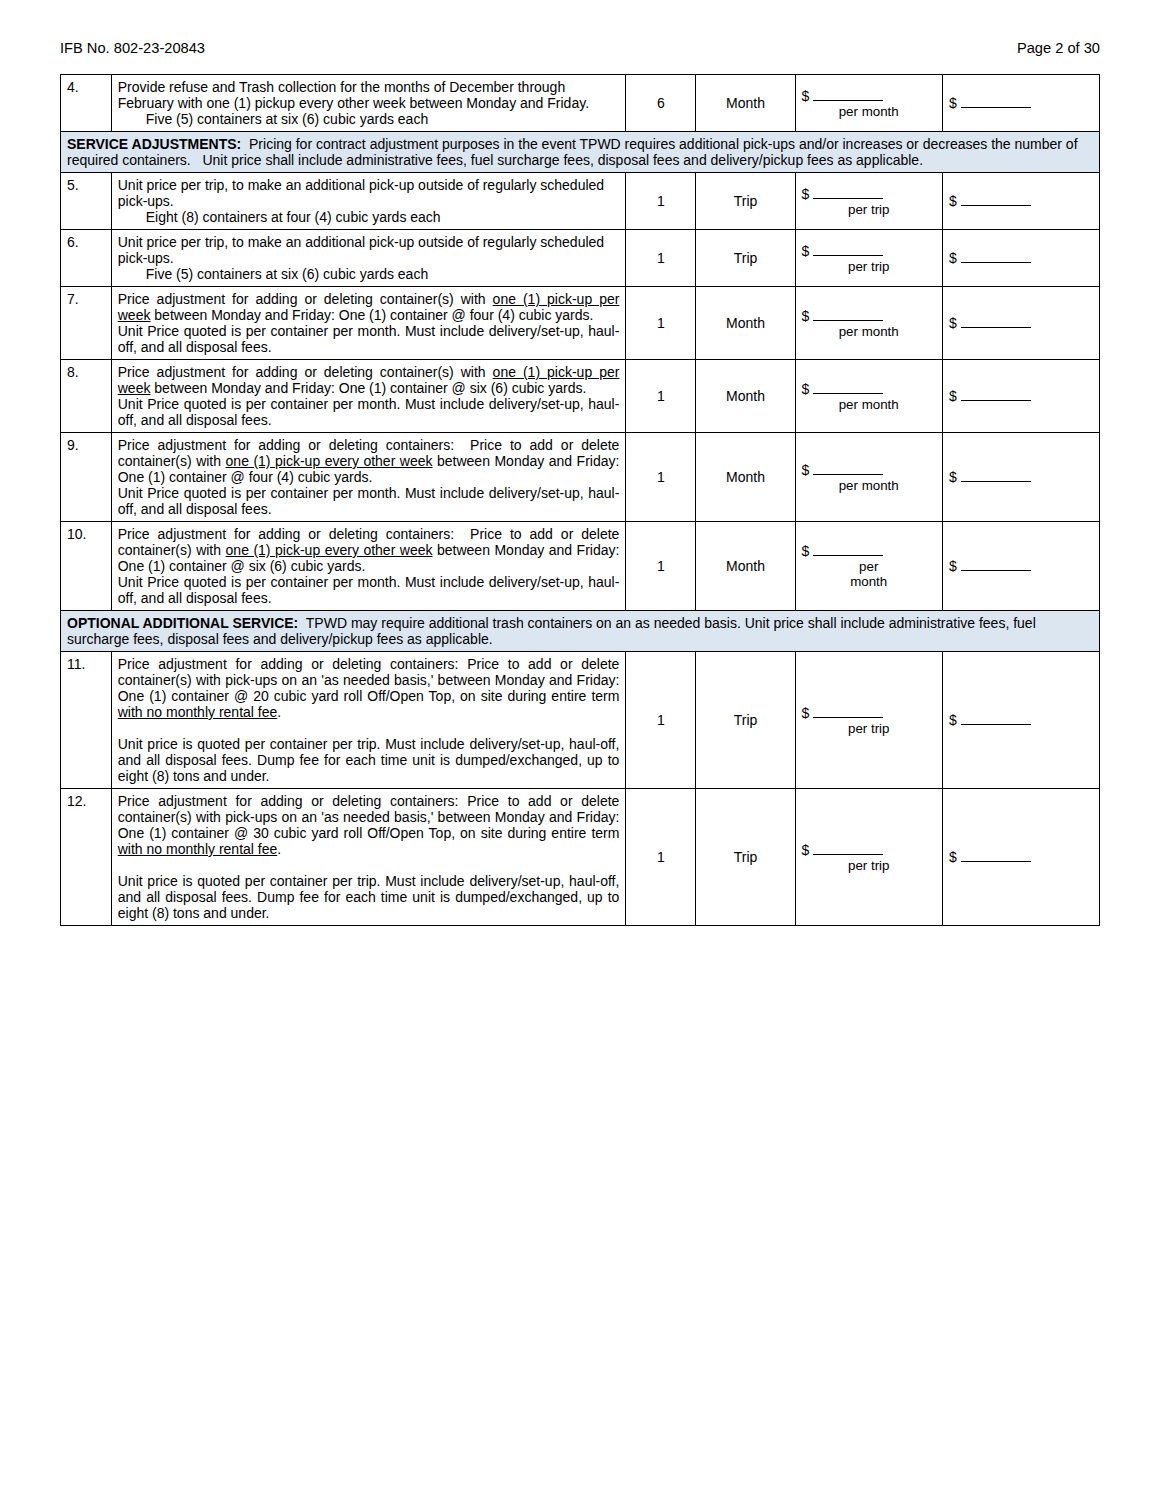IFB No. 802-23-20843 Page 2 of 30
| 4. | Provide refuse and Trash collection for the months of December through February with one (1) pickup every other week between Monday and Friday. Five (5) containers at six (6) cubic yards each | 6 | Month | $ per month | $ |
| SERVICE ADJUSTMENTS: Pricing for contract adjustment purposes in the event TPWD requires additional pick-ups and/or increases or decreases the number of required containers. Unit price shall include administrative fees, fuel surcharge fees, disposal fees and delivery/pickup fees as applicable. |
| 5. | Unit price per trip, to make an additional pick-up outside of regularly scheduled pick-ups. Eight (8) containers at four (4) cubic yards each | 1 | Trip | $ per trip | $ |
| 6. | Unit price per trip, to make an additional pick-up outside of regularly scheduled pick-ups. Five (5) containers at six (6) cubic yards each | 1 | Trip | $ per trip | $ |
| 7. | Price adjustment for adding or deleting container(s) with one (1) pick-up per week between Monday and Friday: One (1) container @ four (4) cubic yards. Unit Price quoted is per container per month. Must include delivery/set-up, haul-off, and all disposal fees. | 1 | Month | $ per month | $ |
| 8. | Price adjustment for adding or deleting container(s) with one (1) pick-up per week between Monday and Friday: One (1) container @ six (6) cubic yards. Unit Price quoted is per container per month. Must include delivery/set-up, haul-off, and all disposal fees. | 1 | Month | $ per month | $ |
| 9. | Price adjustment for adding or deleting containers: Price to add or delete container(s) with one (1) pick-up every other week between Monday and Friday: One (1) container @ four (4) cubic yards. Unit Price quoted is per container per month. Must include delivery/set-up, haul-off, and all disposal fees. | 1 | Month | $ per month | $ |
| 10. | Price adjustment for adding or deleting containers: Price to add or delete container(s) with one (1) pick-up every other week between Monday and Friday: One (1) container @ six (6) cubic yards. Unit Price quoted is per container per month. Must include delivery/set-up, haul-off, and all disposal fees. | 1 | Month | $ per month | $ |
| OPTIONAL ADDITIONAL SERVICE: TPWD may require additional trash containers on an as needed basis. Unit price shall include administrative fees, fuel surcharge fees, disposal fees and delivery/pickup fees as applicable. |
| 11. | Price adjustment for adding or deleting containers: Price to add or delete container(s) with pick-ups on an 'as needed basis,' between Monday and Friday: One (1) container @ 20 cubic yard roll Off/Open Top, on site during entire term with no monthly rental fee . Unit price is quoted per container per trip. Must include delivery/set-up, haul-off, and all disposal fees. Dump fee for each time unit is dumped/exchanged, up to eight (8) tons and under. | 1 | Trip | $ per trip | $ |
| 12. | Price adjustment for adding or deleting containers: Price to add or delete container(s) with pick-ups on an 'as needed basis,' between Monday and Friday: One (1) container @ 30 cubic yard roll Off/Open Top, on site during entire term with no monthly rental fee . Unit price is quoted per container per trip. Must include delivery/set-up, haul-off, and all disposal fees. Dump fee for each time unit is dumped/exchanged, up to eight (8) tons and under. | 1 | Trip | $ per trip | $ |